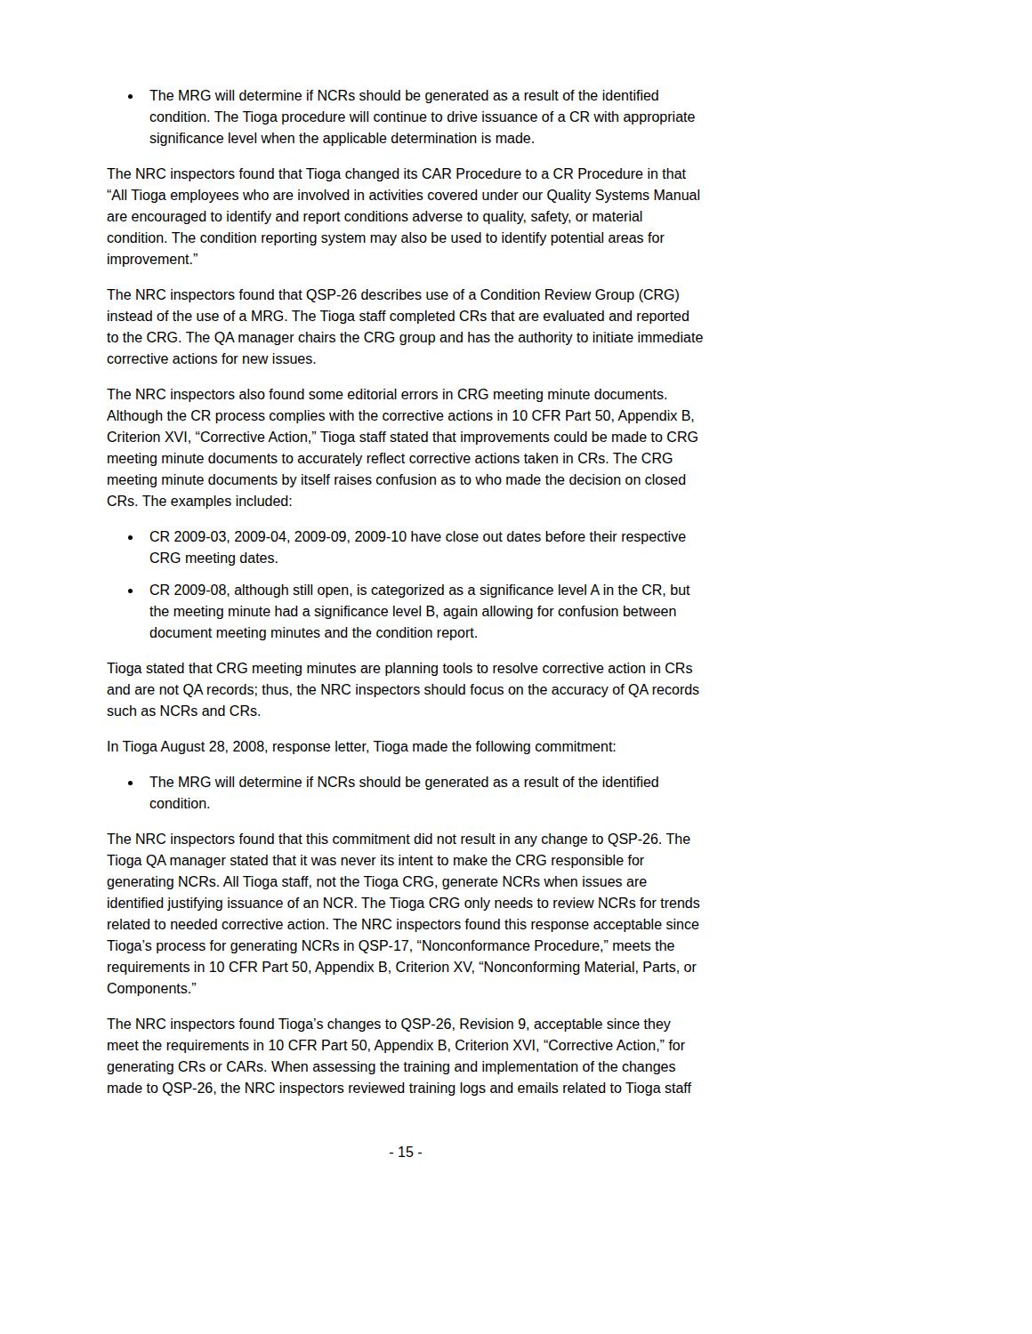The MRG will determine if NCRs should be generated as a result of the identified condition. The Tioga procedure will continue to drive issuance of a CR with appropriate significance level when the applicable determination is made.
The NRC inspectors found that Tioga changed its CAR Procedure to a CR Procedure in that “All Tioga employees who are involved in activities covered under our Quality Systems Manual are encouraged to identify and report conditions adverse to quality, safety, or material condition. The condition reporting system may also be used to identify potential areas for improvement.”
The NRC inspectors found that QSP-26 describes use of a Condition Review Group (CRG) instead of the use of a MRG. The Tioga staff completed CRs that are evaluated and reported to the CRG. The QA manager chairs the CRG group and has the authority to initiate immediate corrective actions for new issues.
The NRC inspectors also found some editorial errors in CRG meeting minute documents. Although the CR process complies with the corrective actions in 10 CFR Part 50, Appendix B, Criterion XVI, “Corrective Action,” Tioga staff stated that improvements could be made to CRG meeting minute documents to accurately reflect corrective actions taken in CRs. The CRG meeting minute documents by itself raises confusion as to who made the decision on closed CRs. The examples included:
CR 2009-03, 2009-04, 2009-09, 2009-10 have close out dates before their respective CRG meeting dates.
CR 2009-08, although still open, is categorized as a significance level A in the CR, but the meeting minute had a significance level B, again allowing for confusion between document meeting minutes and the condition report.
Tioga stated that CRG meeting minutes are planning tools to resolve corrective action in CRs and are not QA records; thus, the NRC inspectors should focus on the accuracy of QA records such as NCRs and CRs.
In Tioga August 28, 2008, response letter, Tioga made the following commitment:
The MRG will determine if NCRs should be generated as a result of the identified condition.
The NRC inspectors found that this commitment did not result in any change to QSP-26. The Tioga QA manager stated that it was never its intent to make the CRG responsible for generating NCRs. All Tioga staff, not the Tioga CRG, generate NCRs when issues are identified justifying issuance of an NCR. The Tioga CRG only needs to review NCRs for trends related to needed corrective action. The NRC inspectors found this response acceptable since Tioga’s process for generating NCRs in QSP-17, “Nonconformance Procedure,” meets the requirements in 10 CFR Part 50, Appendix B, Criterion XV, “Nonconforming Material, Parts, or Components.”
The NRC inspectors found Tioga’s changes to QSP-26, Revision 9, acceptable since they meet the requirements in 10 CFR Part 50, Appendix B, Criterion XVI, “Corrective Action,” for generating CRs or CARs. When assessing the training and implementation of the changes made to QSP-26, the NRC inspectors reviewed training logs and emails related to Tioga staff
- 15 -